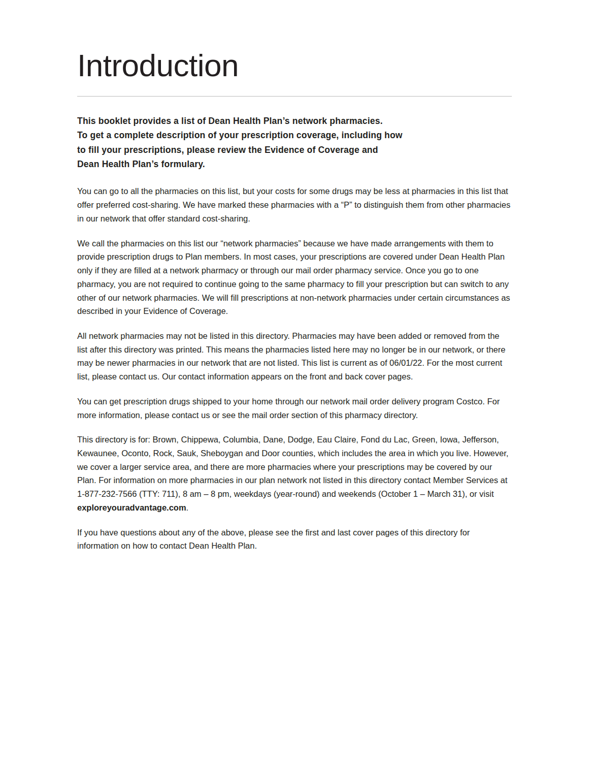Introduction
This booklet provides a list of Dean Health Plan’s network pharmacies.
To get a complete description of your prescription coverage, including how
to fill your prescriptions, please review the Evidence of Coverage and
Dean Health Plan’s formulary.
You can go to all the pharmacies on this list, but your costs for some drugs may be less at pharmacies in this list that offer preferred cost-sharing. We have marked these pharmacies with a “P” to distinguish them from other pharmacies in our network that offer standard cost-sharing.
We call the pharmacies on this list our “network pharmacies” because we have made arrangements with them to provide prescription drugs to Plan members. In most cases, your prescriptions are covered under Dean Health Plan only if they are filled at a network pharmacy or through our mail order pharmacy service. Once you go to one pharmacy, you are not required to continue going to the same pharmacy to fill your prescription but can switch to any other of our network pharmacies. We will fill prescriptions at non-network pharmacies under certain circumstances as described in your Evidence of Coverage.
All network pharmacies may not be listed in this directory. Pharmacies may have been added or removed from the list after this directory was printed. This means the pharmacies listed here may no longer be in our network, or there may be newer pharmacies in our network that are not listed. This list is current as of 06/01/22. For the most current list, please contact us. Our contact information appears on the front and back cover pages.
You can get prescription drugs shipped to your home through our network mail order delivery program Costco. For more information, please contact us or see the mail order section of this pharmacy directory.
This directory is for: Brown, Chippewa, Columbia, Dane, Dodge, Eau Claire, Fond du Lac, Green, Iowa, Jefferson, Kewaunee, Oconto, Rock, Sauk, Sheboygan and Door counties, which includes the area in which you live. However, we cover a larger service area, and there are more pharmacies where your prescriptions may be covered by our Plan. For information on more pharmacies in our plan network not listed in this directory contact Member Services at 1-877-232-7566 (TTY: 711), 8 am – 8 pm, weekdays (year-round) and weekends (October 1 – March 31), or visit exploreyouradvantage.com.
If you have questions about any of the above, please see the first and last cover pages of this directory for information on how to contact Dean Health Plan.